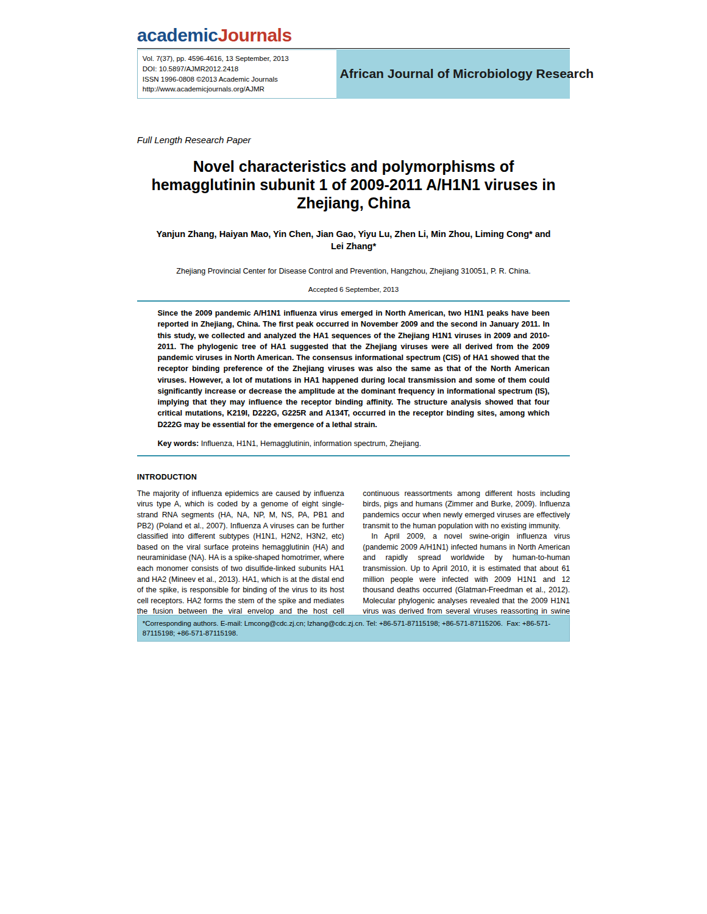academic Journals
Vol. 7(37), pp. 4596-4616, 13 September, 2013
DOI: 10.5897/AJMR2012.2418
ISSN 1996-0808 ©2013 Academic Journals
http://www.academicjournals.org/AJMR
African Journal of Microbiology Research
Full Length Research Paper
Novel characteristics and polymorphisms of hemagglutinin subunit 1 of 2009-2011 A/H1N1 viruses in Zhejiang, China
Yanjun Zhang, Haiyan Mao, Yin Chen, Jian Gao, Yiyu Lu, Zhen Li, Min Zhou, Liming Cong* and Lei Zhang*
Zhejiang Provincial Center for Disease Control and Prevention, Hangzhou, Zhejiang 310051, P. R. China.
Accepted 6 September, 2013
Since the 2009 pandemic A/H1N1 influenza virus emerged in North American, two H1N1 peaks have been reported in Zhejiang, China. The first peak occurred in November 2009 and the second in January 2011. In this study, we collected and analyzed the HA1 sequences of the Zhejiang H1N1 viruses in 2009 and 2010-2011. The phylogenic tree of HA1 suggested that the Zhejiang viruses were all derived from the 2009 pandemic viruses in North American. The consensus informational spectrum (CIS) of HA1 showed that the receptor binding preference of the Zhejiang viruses was also the same as that of the North American viruses. However, a lot of mutations in HA1 happened during local transmission and some of them could significantly increase or decrease the amplitude at the dominant frequency in informational spectrum (IS), implying that they may influence the receptor binding affinity. The structure analysis showed that four critical mutations, K219I, D222G, G225R and A134T, occurred in the receptor binding sites, among which D222G may be essential for the emergence of a lethal strain.
Key words: Influenza, H1N1, Hemagglutinin, information spectrum, Zhejiang.
INTRODUCTION
The majority of influenza epidemics are caused by influenza virus type A, which is coded by a genome of eight single-strand RNA segments (HA, NA, NP, M, NS, PA, PB1 and PB2) (Poland et al., 2007). Influenza A viruses can be further classified into different subtypes (H1N1, H2N2, H3N2, etc) based on the viral surface proteins hemagglutinin (HA) and neuraminidase (NA). HA is a spike-shaped homotrimer, where each monomer consists of two disulfide-linked subunits HA1 and HA2 (Mineev et al., 2013). HA1, which is at the distal end of the spike, is responsible for binding of the virus to its host cell receptors. HA2 forms the stem of the spike and mediates the fusion between the viral envelop and the host cell membrane (Skehel and Wiley, 2000). During the evolution of influenza viruses, their genome segments underwent continuous reassortments among different hosts including birds, pigs and humans (Zimmer and Burke, 2009). Influenza pandemics occur when newly emerged viruses are effectively transmit to the human population with no existing immunity.
In April 2009, a novel swine-origin influenza virus (pandemic 2009 A/H1N1) infected humans in North American and rapidly spread worldwide by human-to-human transmission. Up to April 2010, it is estimated that about 61 million people were infected with 2009 H1N1 and 12 thousand deaths occurred (Glatman-Freedman et al., 2012). Molecular phylogenic analyses revealed that the 2009 H1N1 virus was derived from several viruses reassorting in swine (Garten et al., 2009; Smith et al., 2009). The informational spectrum method (ISM) showed
*Corresponding authors. E-mail: Lmcong@cdc.zj.cn; lzhang@cdc.zj.cn. Tel: +86-571-87115198; +86-571-87115206. Fax: +86-571-87115198; +86-571-87115198.